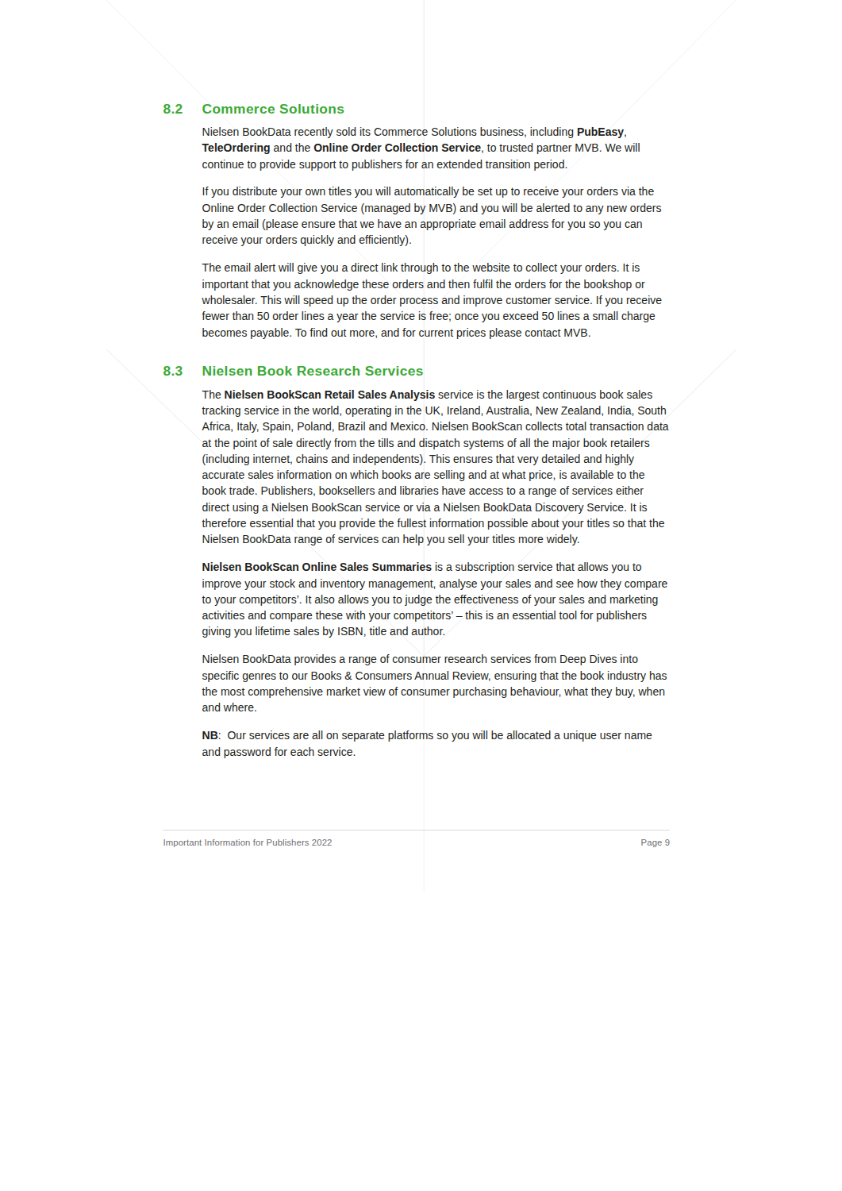8.2 Commerce Solutions
Nielsen BookData recently sold its Commerce Solutions business, including PubEasy, TeleOrdering and the Online Order Collection Service, to trusted partner MVB. We will continue to provide support to publishers for an extended transition period.
If you distribute your own titles you will automatically be set up to receive your orders via the Online Order Collection Service (managed by MVB) and you will be alerted to any new orders by an email (please ensure that we have an appropriate email address for you so you can receive your orders quickly and efficiently).
The email alert will give you a direct link through to the website to collect your orders. It is important that you acknowledge these orders and then fulfil the orders for the bookshop or wholesaler. This will speed up the order process and improve customer service. If you receive fewer than 50 order lines a year the service is free; once you exceed 50 lines a small charge becomes payable. To find out more, and for current prices please contact MVB.
8.3 Nielsen Book Research Services
The Nielsen BookScan Retail Sales Analysis service is the largest continuous book sales tracking service in the world, operating in the UK, Ireland, Australia, New Zealand, India, South Africa, Italy, Spain, Poland, Brazil and Mexico. Nielsen BookScan collects total transaction data at the point of sale directly from the tills and dispatch systems of all the major book retailers (including internet, chains and independents). This ensures that very detailed and highly accurate sales information on which books are selling and at what price, is available to the book trade. Publishers, booksellers and libraries have access to a range of services either direct using a Nielsen BookScan service or via a Nielsen BookData Discovery Service. It is therefore essential that you provide the fullest information possible about your titles so that the Nielsen BookData range of services can help you sell your titles more widely.
Nielsen BookScan Online Sales Summaries is a subscription service that allows you to improve your stock and inventory management, analyse your sales and see how they compare to your competitors’. It also allows you to judge the effectiveness of your sales and marketing activities and compare these with your competitors’ – this is an essential tool for publishers giving you lifetime sales by ISBN, title and author.
Nielsen BookData provides a range of consumer research services from Deep Dives into specific genres to our Books & Consumers Annual Review, ensuring that the book industry has the most comprehensive market view of consumer purchasing behaviour, what they buy, when and where.
NB: Our services are all on separate platforms so you will be allocated a unique user name and password for each service.
Important Information for Publishers 2022
Page 9